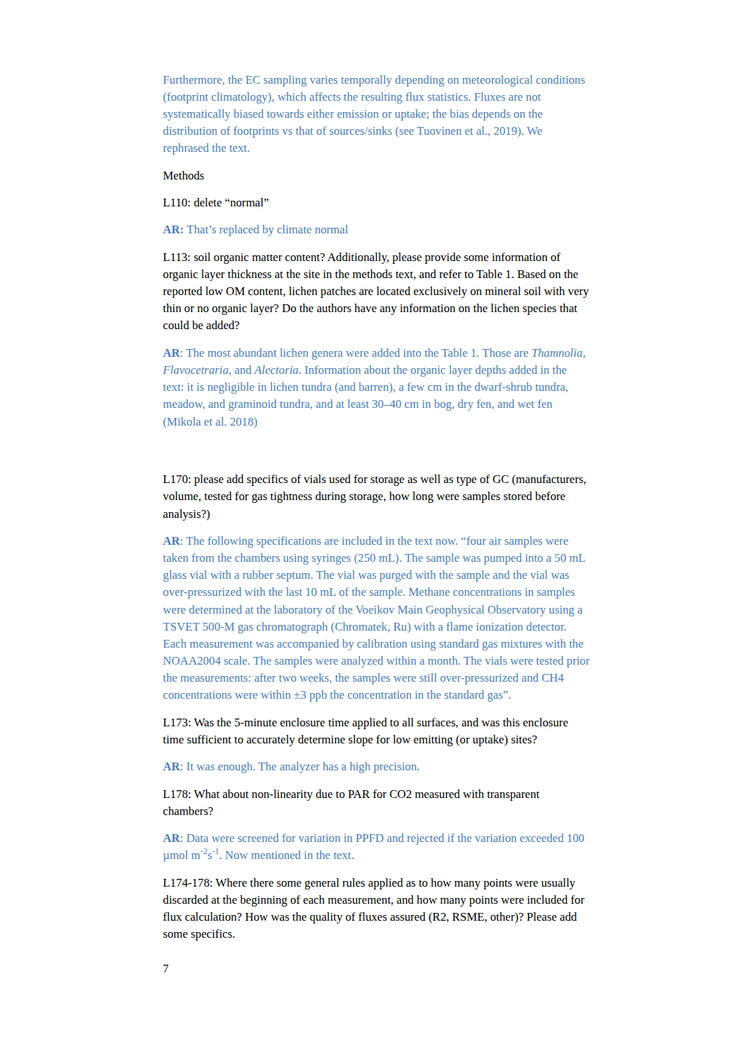Furthermore, the EC sampling varies temporally depending on meteorological conditions (footprint climatology), which affects the resulting flux statistics. Fluxes are not systematically biased towards either emission or uptake; the bias depends on the distribution of footprints vs that of sources/sinks (see Tuovinen et al., 2019). We rephrased the text.
Methods
L110: delete “normal”
AR: That’s replaced by climate normal
L113: soil organic matter content? Additionally, please provide some information of organic layer thickness at the site in the methods text, and refer to Table 1. Based on the reported low OM content, lichen patches are located exclusively on mineral soil with very thin or no organic layer? Do the authors have any information on the lichen species that could be added?
AR: The most abundant lichen genera were added into the Table 1. Those are Thamnolia, Flavocetraria, and Alectoria. Information about the organic layer depths added in the text: it is negligible in lichen tundra (and barren), a few cm in the dwarf-shrub tundra, meadow, and graminoid tundra, and at least 30–40 cm in bog, dry fen, and wet fen (Mikola et al. 2018)
L170: please add specifics of vials used for storage as well as type of GC (manufacturers, volume, tested for gas tightness during storage, how long were samples stored before analysis?)
AR: The following specifications are included in the text now. “four air samples were taken from the chambers using syringes (250 mL). The sample was pumped into a 50 mL glass vial with a rubber septum. The vial was purged with the sample and the vial was over-pressurized with the last 10 mL of the sample. Methane concentrations in samples were determined at the laboratory of the Voeikov Main Geophysical Observatory using a TSVET 500-M gas chromatograph (Chromatek, Ru) with a flame ionization detector. Each measurement was accompanied by calibration using standard gas mixtures with the NOAA2004 scale. The samples were analyzed within a month. The vials were tested prior the measurements: after two weeks, the samples were still over-pressurized and CH4 concentrations were within ±3 ppb the concentration in the standard gas”.
L173: Was the 5-minute enclosure time applied to all surfaces, and was this enclosure time sufficient to accurately determine slope for low emitting (or uptake) sites?
AR: It was enough. The analyzer has a high precision.
L178: What about non-linearity due to PAR for CO2 measured with transparent chambers?
AR: Data were screened for variation in PPFD and rejected if the variation exceeded 100 µmol m-2s-1. Now mentioned in the text.
L174-178: Where there some general rules applied as to how many points were usually discarded at the beginning of each measurement, and how many points were included for flux calculation? How was the quality of fluxes assured (R2, RSME, other)? Please add some specifics.
7